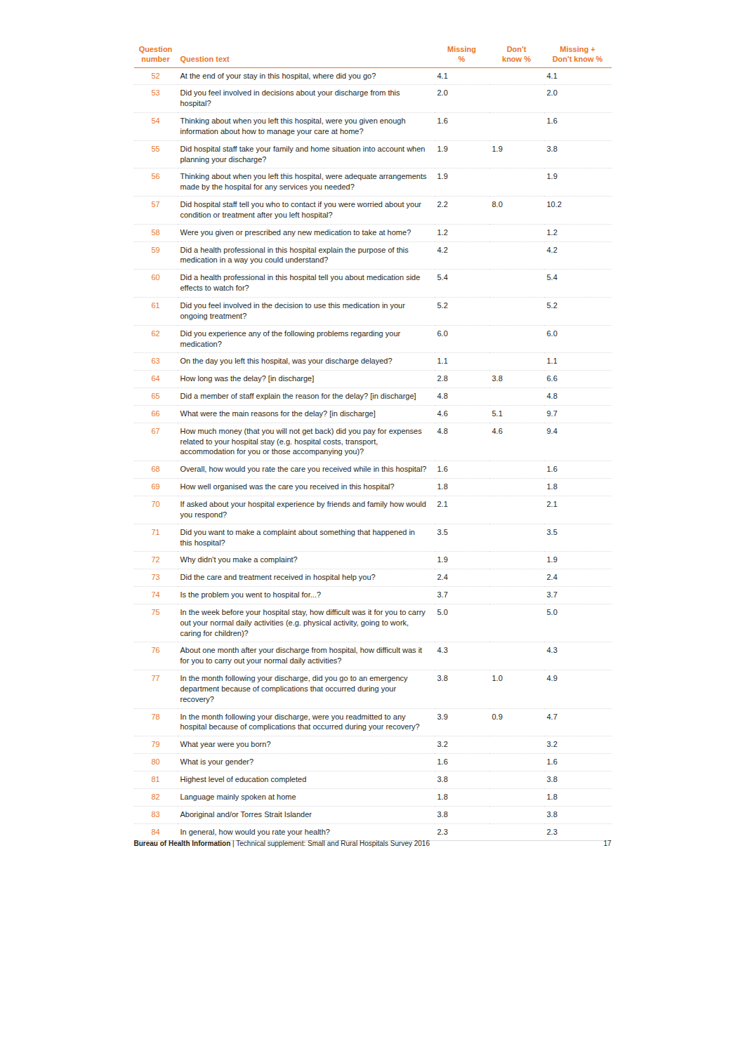| Question number | Question text | Missing % | Don't know % | Missing + Don't know % |
| --- | --- | --- | --- | --- |
| 52 | At the end of your stay in this hospital, where did you go? | 4.1 | | 4.1 |
| 53 | Did you feel involved in decisions about your discharge from this hospital? | 2.0 | | 2.0 |
| 54 | Thinking about when you left this hospital, were you given enough information about how to manage your care at home? | 1.6 | | 1.6 |
| 55 | Did hospital staff take your family and home situation into account when planning your discharge? | 1.9 | 1.9 | 3.8 |
| 56 | Thinking about when you left this hospital, were adequate arrangements made by the hospital for any services you needed? | 1.9 | | 1.9 |
| 57 | Did hospital staff tell you who to contact if you were worried about your condition or treatment after you left hospital? | 2.2 | 8.0 | 10.2 |
| 58 | Were you given or prescribed any new medication to take at home? | 1.2 | | 1.2 |
| 59 | Did a health professional in this hospital explain the purpose of this medication in a way you could understand? | 4.2 | | 4.2 |
| 60 | Did a health professional in this hospital tell you about medication side effects to watch for? | 5.4 | | 5.4 |
| 61 | Did you feel involved in the decision to use this medication in your ongoing treatment? | 5.2 | | 5.2 |
| 62 | Did you experience any of the following problems regarding your medication? | 6.0 | | 6.0 |
| 63 | On the day you left this hospital, was your discharge delayed? | 1.1 | | 1.1 |
| 64 | How long was the delay? [in discharge] | 2.8 | 3.8 | 6.6 |
| 65 | Did a member of staff explain the reason for the delay? [in discharge] | 4.8 | | 4.8 |
| 66 | What were the main reasons for the delay? [in discharge] | 4.6 | 5.1 | 9.7 |
| 67 | How much money (that you will not get back) did you pay for expenses related to your hospital stay (e.g. hospital costs, transport, accommodation for you or those accompanying you)? | 4.8 | 4.6 | 9.4 |
| 68 | Overall, how would you rate the care you received while in this hospital? | 1.6 | | 1.6 |
| 69 | How well organised was the care you received in this hospital? | 1.8 | | 1.8 |
| 70 | If asked about your hospital experience by friends and family how would you respond? | 2.1 | | 2.1 |
| 71 | Did you want to make a complaint about something that happened in this hospital? | 3.5 | | 3.5 |
| 72 | Why didn't you make a complaint? | 1.9 | | 1.9 |
| 73 | Did the care and treatment received in hospital help you? | 2.4 | | 2.4 |
| 74 | Is the problem you went to hospital for...? | 3.7 | | 3.7 |
| 75 | In the week before your hospital stay, how difficult was it for you to carry out your normal daily activities (e.g. physical activity, going to work, caring for children)? | 5.0 | | 5.0 |
| 76 | About one month after your discharge from hospital, how difficult was it for you to carry out your normal daily activities? | 4.3 | | 4.3 |
| 77 | In the month following your discharge, did you go to an emergency department because of complications that occurred during your recovery? | 3.8 | 1.0 | 4.9 |
| 78 | In the month following your discharge, were you readmitted to any hospital because of complications that occurred during your recovery? | 3.9 | 0.9 | 4.7 |
| 79 | What year were you born? | 3.2 | | 3.2 |
| 80 | What is your gender? | 1.6 | | 1.6 |
| 81 | Highest level of education completed | 3.8 | | 3.8 |
| 82 | Language mainly spoken at home | 1.8 | | 1.8 |
| 83 | Aboriginal and/or Torres Strait Islander | 3.8 | | 3.8 |
| 84 | In general, how would you rate your health? | 2.3 | | 2.3 |
Bureau of Health Information | Technical supplement: Small and Rural Hospitals Survey 2016
17